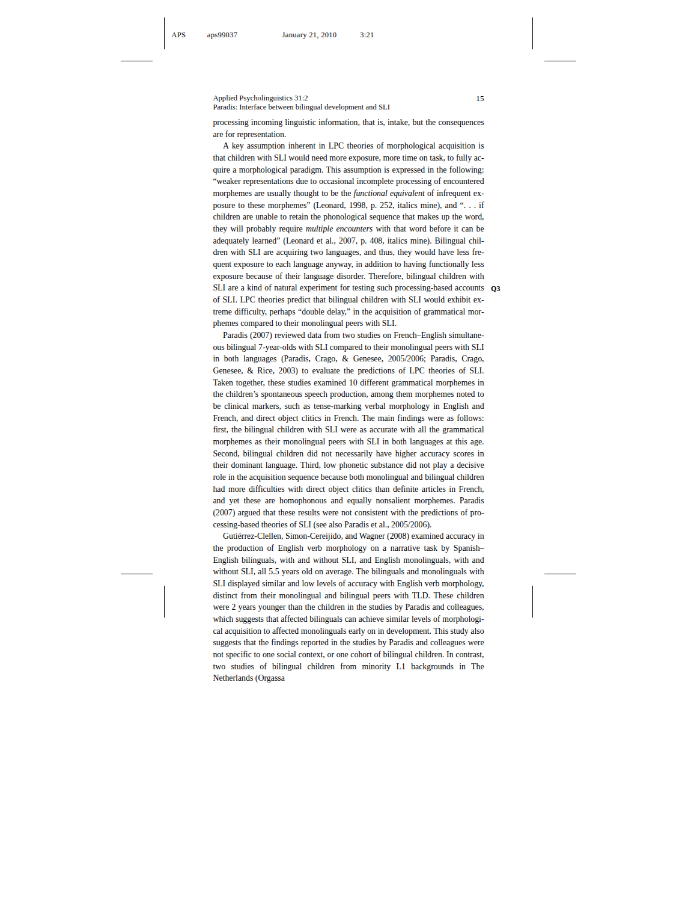APS aps99037 January 21, 20103:21
15 Applied Psycholinguistics 31:2
Paradis: Interface between bilingual development and SLI
Q3
processing incoming linguistic information, that is, intake, but the consequences are for representation.
A key assumption inherent in LPC theories of morphological acquisition is that children with SLI would need more exposure, more time on task, to fully acquire a morphological paradigm. This assumption is expressed in the following: “weaker representations due to occasional incomplete processing of encountered morphemes are usually thought to be the functional equivalent of infrequent exposure to these morphemes” (Leonard, 1998, p. 252, italics mine), and “. . . if children are unable to retain the phonological sequence that makes up the word, they will probably require multiple encounters with that word before it can be adequately learned” (Leonard et al., 2007, p. 408, italics mine). Bilingual children with SLI are acquiring two languages, and thus, they would have less frequent exposure to each language anyway, in addition to having functionally less exposure because of their language disorder. Therefore, bilingual children with SLI are a kind of natural experiment for testing such processing-based accounts of SLI. LPC theories predict that bilingual children with SLI would exhibit extreme difficulty, perhaps “double delay,” in the acquisition of grammatical morphemes compared to their monolingual peers with SLI.
Paradis (2007) reviewed data from two studies on French–English simultaneous bilingual 7-year-olds with SLI compared to their monolingual peers with SLI in both languages (Paradis, Crago, & Genesee, 2005/2006; Paradis, Crago, Genesee, & Rice, 2003) to evaluate the predictions of LPC theories of SLI. Taken together, these studies examined 10 different grammatical morphemes in the children’s spontaneous speech production, among them morphemes noted to be clinical markers, such as tense-marking verbal morphology in English and French, and direct object clitics in French. The main findings were as follows: first, the bilingual children with SLI were as accurate with all the grammatical morphemes as their monolingual peers with SLI in both languages at this age. Second, bilingual children did not necessarily have higher accuracy scores in their dominant language. Third, low phonetic substance did not play a decisive role in the acquisition sequence because both monolingual and bilingual children had more difficulties with direct object clitics than definite articles in French, and yet these are homophonous and equally nonsalient morphemes. Paradis (2007) argued that these results were not consistent with the predictions of processing-based theories of SLI (see also Paradis et al., 2005/2006).
Gutiérrez-Clellen, Simon-Cereijido, and Wagner (2008) examined accuracy in the production of English verb morphology on a narrative task by Spanish–English bilinguals, with and without SLI, and English monolinguals, with and without SLI, all 5.5 years old on average. The bilinguals and monolinguals with SLI displayed similar and low levels of accuracy with English verb morphology, distinct from their monolingual and bilingual peers with TLD. These children were 2 years younger than the children in the studies by Paradis and colleagues, which suggests that affected bilinguals can achieve similar levels of morphological acquisition to affected monolinguals early on in development. This study also suggests that the findings reported in the studies by Paradis and colleagues were not specific to one social context, or one cohort of bilingual children. In contrast, two studies of bilingual children from minority L1 backgrounds in The Netherlands (Orgassa